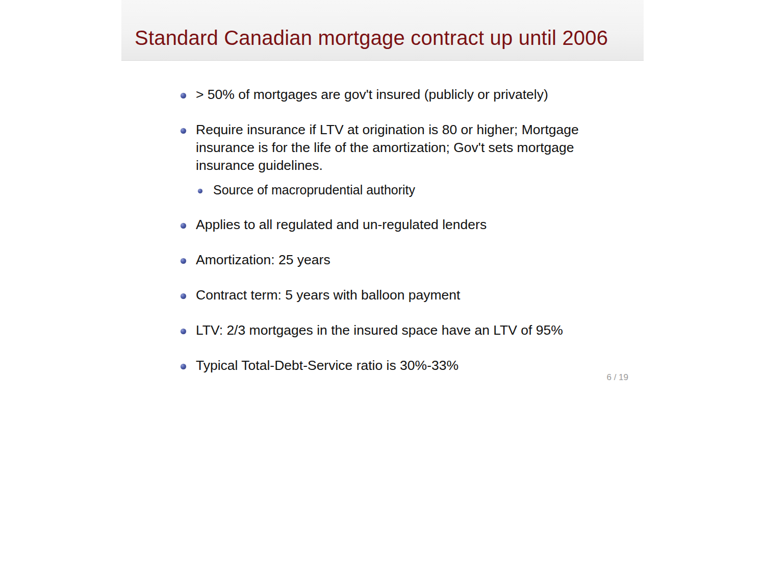Standard Canadian mortgage contract up until 2006
> 50% of mortgages are gov't insured (publicly or privately)
Require insurance if LTV at origination is 80 or higher; Mortgage insurance is for the life of the amortization; Gov't sets mortgage insurance guidelines.
Source of macroprudential authority
Applies to all regulated and un-regulated lenders
Amortization: 25 years
Contract term: 5 years with balloon payment
LTV: 2/3 mortgages in the insured space have an LTV of 95%
Typical Total-Debt-Service ratio is 30%-33%
6 / 19